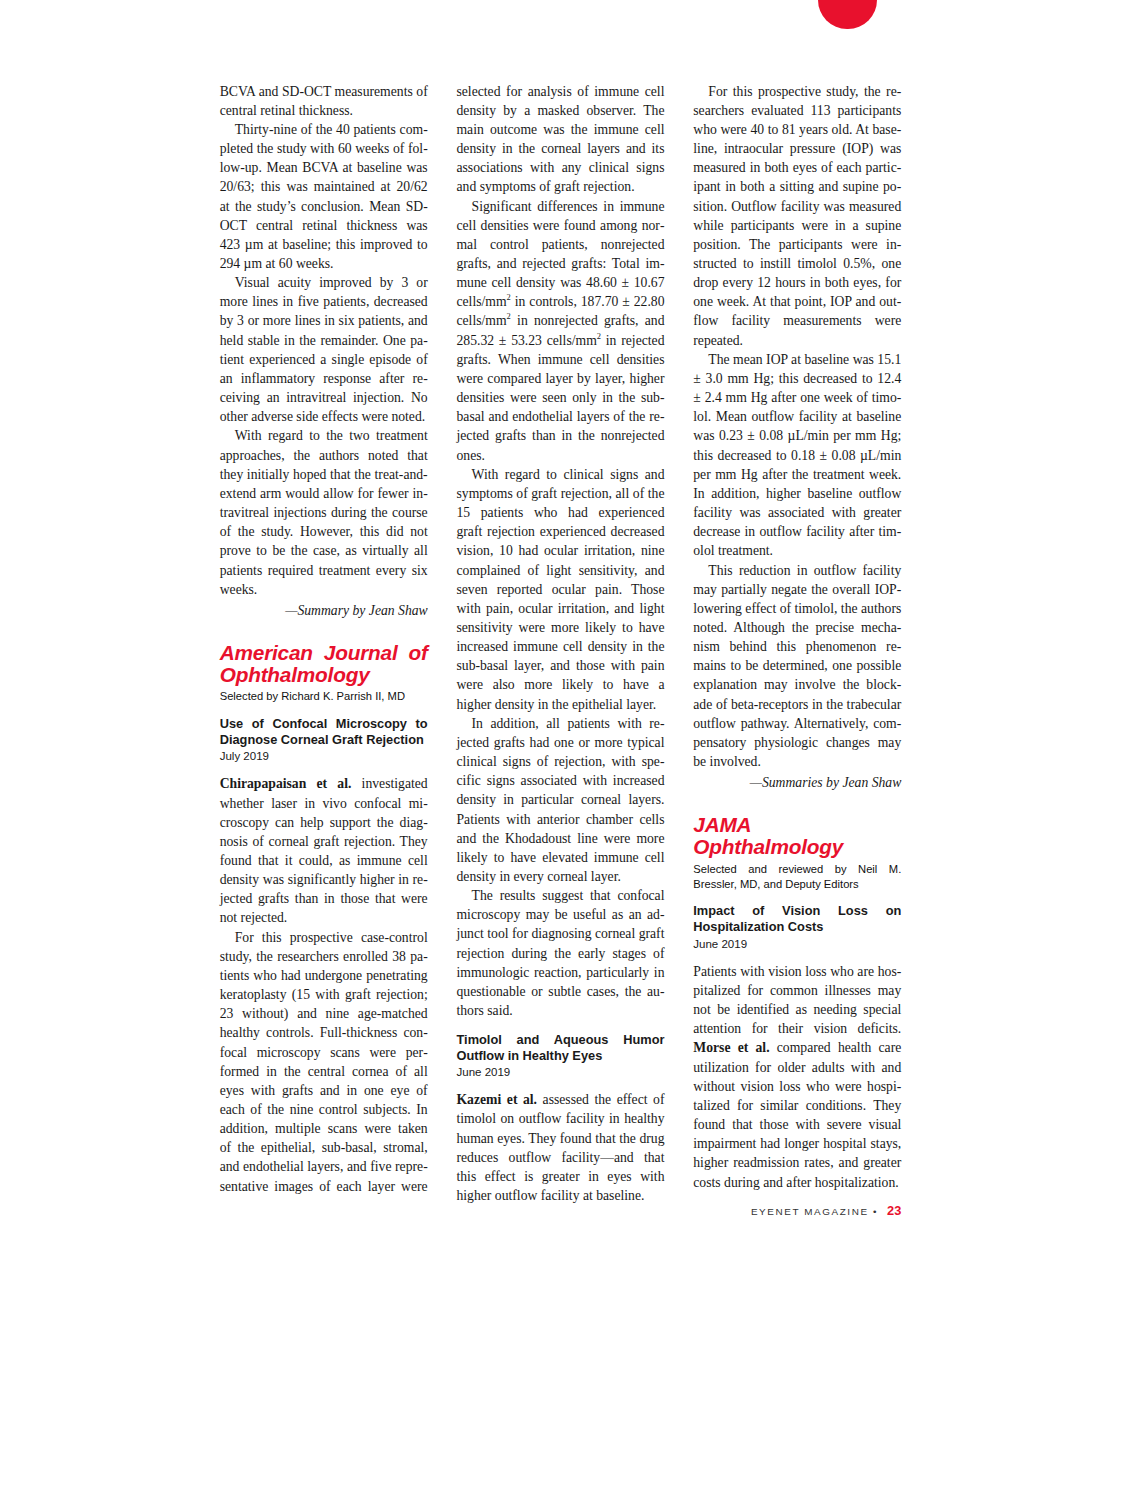BCVA and SD-OCT measurements of central retinal thickness.
Thirty-nine of the 40 patients completed the study with 60 weeks of follow-up. Mean BCVA at baseline was 20/63; this was maintained at 20/62 at the study’s conclusion. Mean SD-OCT central retinal thickness was 423 µm at baseline; this improved to 294 µm at 60 weeks.
Visual acuity improved by 3 or more lines in five patients, decreased by 3 or more lines in six patients, and held stable in the remainder. One patient experienced a single episode of an inflammatory response after receiving an intravitreal injection. No other adverse side effects were noted.
With regard to the two treatment approaches, the authors noted that they initially hoped that the treat-and-extend arm would allow for fewer intravitreal injections during the course of the study. However, this did not prove to be the case, as virtually all patients required treatment every six weeks.
—Summary by Jean Shaw
American Journal of Ophthalmology
Selected by Richard K. Parrish II, MD
Use of Confocal Microscopy to Diagnose Corneal Graft Rejection
July 2019
Chirapapaisan et al. investigated whether laser in vivo confocal microscopy can help support the diagnosis of corneal graft rejection. They found that it could, as immune cell density was significantly higher in rejected grafts than in those that were not rejected.
For this prospective case-control study, the researchers enrolled 38 patients who had undergone penetrating keratoplasty (15 with graft rejection; 23 without) and nine age-matched healthy controls. Full-thickness confocal microscopy scans were performed in the central cornea of all eyes with grafts and in one eye of each of the nine control subjects. In addition, multiple scans were taken of the epithelial, sub-basal, stromal, and endothelial layers, and five representative images of each layer were selected for analysis of immune cell density by a masked observer. The main outcome was the immune cell density in the corneal layers and its associations with any clinical signs and symptoms of graft rejection.
Significant differences in immune cell densities were found among normal control patients, nonrejected grafts, and rejected grafts: Total immune cell density was 48.60 ± 10.67 cells/mm2 in controls, 187.70 ± 22.80 cells/mm2 in nonrejected grafts, and 285.32 ± 53.23 cells/mm2 in rejected grafts. When immune cell densities were compared layer by layer, higher densities were seen only in the sub-basal and endothelial layers of the rejected grafts than in the nonrejected ones.
With regard to clinical signs and symptoms of graft rejection, all of the 15 patients who had experienced graft rejection experienced decreased vision, 10 had ocular irritation, nine complained of light sensitivity, and seven reported ocular pain. Those with pain, ocular irritation, and light sensitivity were more likely to have increased immune cell density in the sub-basal layer, and those with pain were also more likely to have a higher density in the epithelial layer.
In addition, all patients with rejected grafts had one or more typical clinical signs of rejection, with specific signs associated with increased density in particular corneal layers. Patients with anterior chamber cells and the Khodadoust line were more likely to have elevated immune cell density in every corneal layer.
The results suggest that confocal microscopy may be useful as an adjunct tool for diagnosing corneal graft rejection during the early stages of immunologic reaction, particularly in questionable or subtle cases, the authors said.
Timolol and Aqueous Humor Outflow in Healthy Eyes
June 2019
Kazemi et al. assessed the effect of timolol on outflow facility in healthy human eyes. They found that the drug reduces outflow facility—and that this effect is greater in eyes with higher outflow facility at baseline.
For this prospective study, the researchers evaluated 113 participants who were 40 to 81 years old. At baseline, intraocular pressure (IOP) was measured in both eyes of each participant in both a sitting and supine position. Outflow facility was measured while participants were in a supine position. The participants were instructed to instill timolol 0.5%, one drop every 12 hours in both eyes, for one week. At that point, IOP and outflow facility measurements were repeated.
The mean IOP at baseline was 15.1 ± 3.0 mm Hg; this decreased to 12.4 ± 2.4 mm Hg after one week of timolol. Mean outflow facility at baseline was 0.23 ± 0.08 µL/min per mm Hg; this decreased to 0.18 ± 0.08 µL/min per mm Hg after the treatment week. In addition, higher baseline outflow facility was associated with greater decrease in outflow facility after timolol treatment.
This reduction in outflow facility may partially negate the overall IOP-lowering effect of timolol, the authors noted. Although the precise mechanism behind this phenomenon remains to be determined, one possible explanation may involve the blockade of beta-receptors in the trabecular outflow pathway. Alternatively, compensatory physiologic changes may be involved.
—Summaries by Jean Shaw
JAMA Ophthalmology
Selected and reviewed by Neil M. Bressler, MD, and Deputy Editors
Impact of Vision Loss on Hospitalization Costs
June 2019
Patients with vision loss who are hospitalized for common illnesses may not be identified as needing special attention for their vision deficits. Morse et al. compared health care utilization for older adults with and without vision loss who were hospitalized for similar conditions. They found that those with severe visual impairment had longer hospital stays, higher readmission rates, and greater costs during and after hospitalization.
EYENET MAGAZINE•23